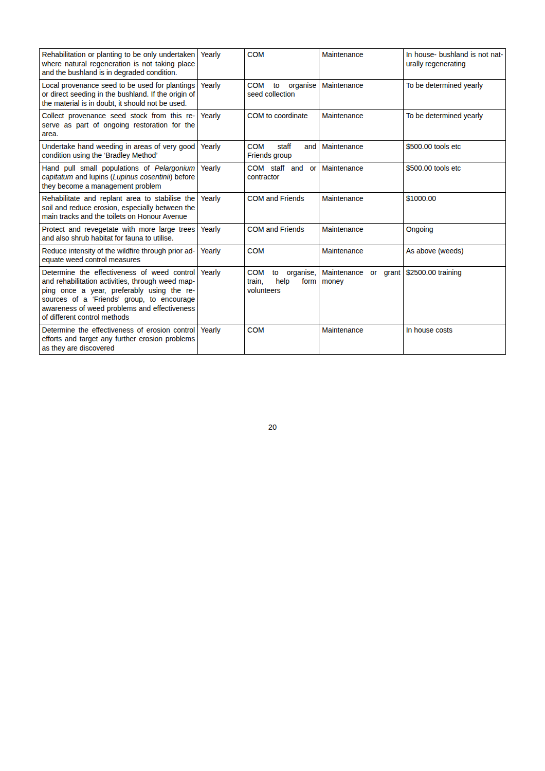| Rehabilitation or planting to be only undertaken where natural regeneration is not taking place and the bushland is in degraded condition. | Yearly | COM | Maintenance | In house- bushland is not naturally regenerating |
| Local provenance seed to be used for plantings or direct seeding in the bushland. If the origin of the material is in doubt, it should not be used. | Yearly | COM to organise seed collection | Maintenance | To be determined yearly |
| Collect provenance seed stock from this reserve as part of ongoing restoration for the area. | Yearly | COM to coordinate | Maintenance | To be determined yearly |
| Undertake hand weeding in areas of very good condition using the ‘Bradley Method’ | Yearly | COM staff and Friends group | Maintenance | $500.00 tools etc |
| Hand pull small populations of Pelargonium capitatum and lupins ( Lupinus cosentinii ) before they become a management problem | Yearly | COM staff and or contractor | Maintenance | $500.00 tools etc |
| Rehabilitate and replant area to stabilise the soil and reduce erosion, especially between the main tracks and the toilets on Honour Avenue | Yearly | COM and Friends | Maintenance | $1000.00 |
| Protect and revegetate with more large trees and also shrub habitat for fauna to utilise. | Yearly | COM and Friends | Maintenance | Ongoing |
| Reduce intensity of the wildfire through prior adequate weed control measures | Yearly | COM | Maintenance | As above (weeds) |
| Determine the effectiveness of weed control and rehabilitation activities, through weed mapping once a year, preferably using the resources of a ‘Friends’ group, to encourage awareness of weed problems and effectiveness of different control methods | Yearly | COM to organise, train, help form volunteers | Maintenance or grant money | $2500.00 training |
| Determine the effectiveness of erosion control efforts and target any further erosion problems as they are discovered | Yearly | COM | Maintenance | In house costs |
20